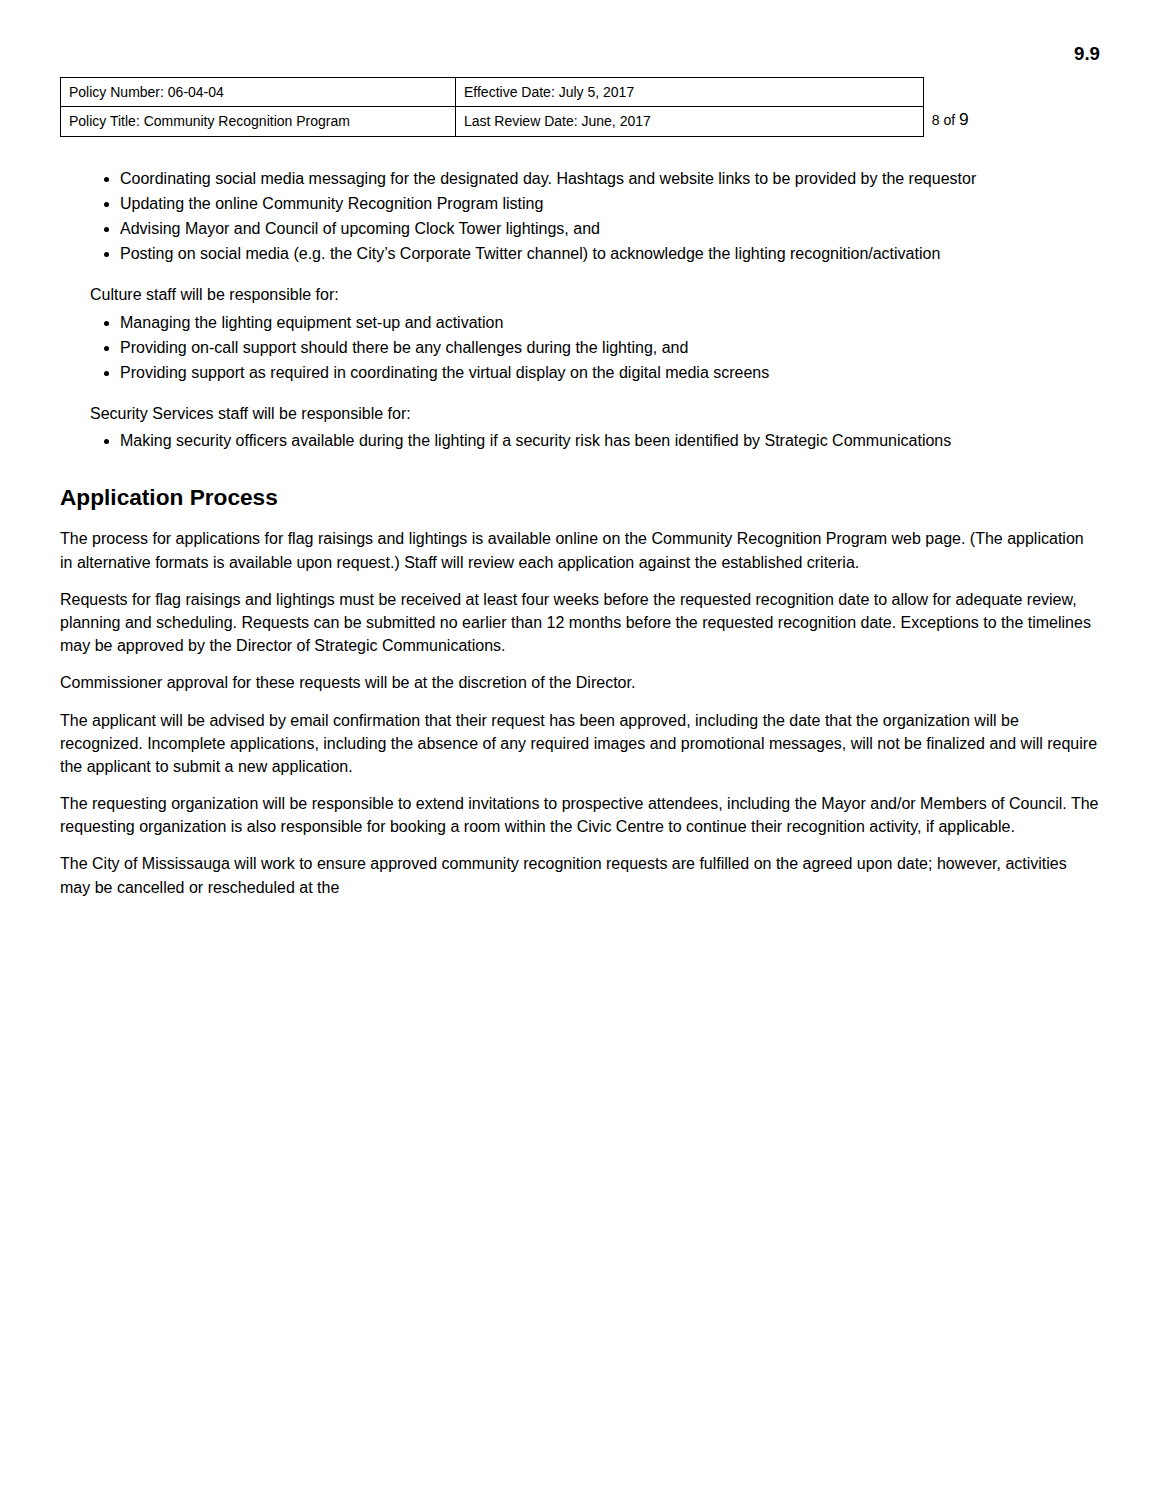9.9
| Policy Number: 06-04-04 | Effective Date: July 5, 2017 | 8 of 9 |
| Policy Title: Community Recognition Program | Last Review Date: June, 2017 |
Coordinating social media messaging for the designated day. Hashtags and website links to be provided by the requestor
Updating the online Community Recognition Program listing
Advising Mayor and Council of upcoming Clock Tower lightings, and
Posting on social media (e.g. the City’s Corporate Twitter channel) to acknowledge the lighting recognition/activation
Culture staff will be responsible for:
Managing the lighting equipment set-up and activation
Providing on-call support should there be any challenges during the lighting, and
Providing support as required in coordinating the virtual display on the digital media screens
Security Services staff will be responsible for:
Making security officers available during the lighting if a security risk has been identified by Strategic Communications
Application Process
The process for applications for flag raisings and lightings is available online on the Community Recognition Program web page. (The application in alternative formats is available upon request.) Staff will review each application against the established criteria.
Requests for flag raisings and lightings must be received at least four weeks before the requested recognition date to allow for adequate review, planning and scheduling. Requests can be submitted no earlier than 12 months before the requested recognition date. Exceptions to the timelines may be approved by the Director of Strategic Communications.
Commissioner approval for these requests will be at the discretion of the Director.
The applicant will be advised by email confirmation that their request has been approved, including the date that the organization will be recognized. Incomplete applications, including the absence of any required images and promotional messages, will not be finalized and will require the applicant to submit a new application.
The requesting organization will be responsible to extend invitations to prospective attendees, including the Mayor and/or Members of Council. The requesting organization is also responsible for booking a room within the Civic Centre to continue their recognition activity, if applicable.
The City of Mississauga will work to ensure approved community recognition requests are fulfilled on the agreed upon date; however, activities may be cancelled or rescheduled at the